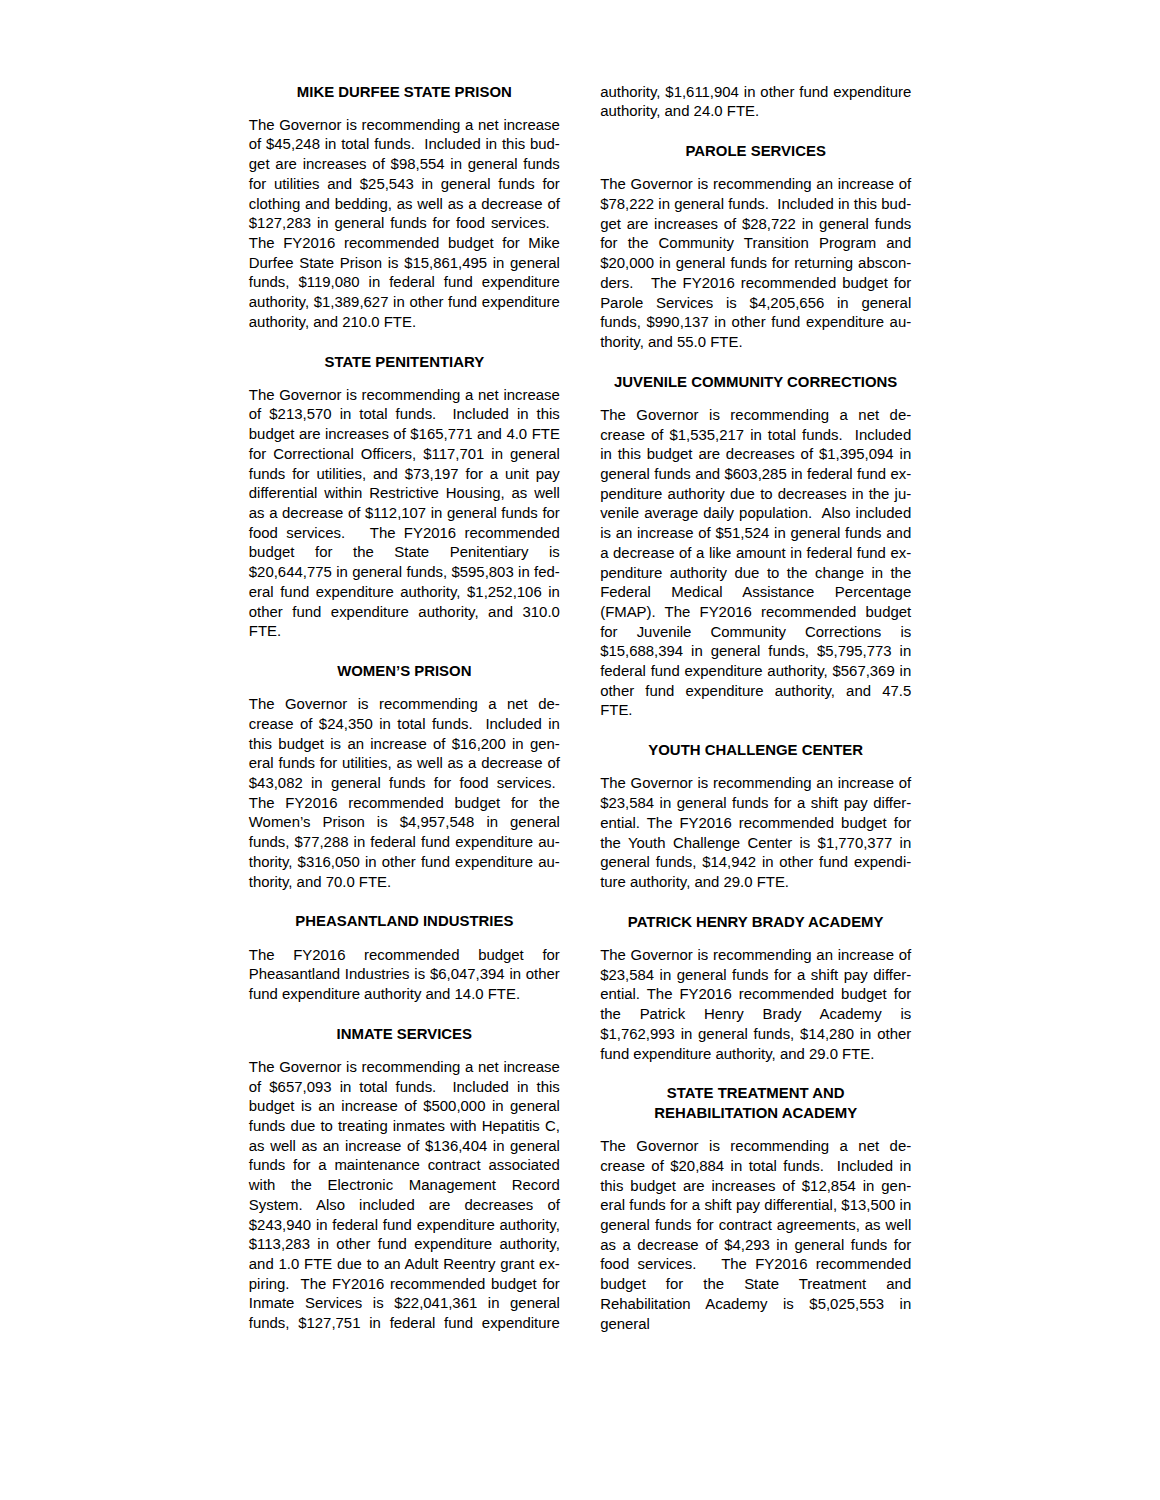MIKE DURFEE STATE PRISON
The Governor is recommending a net increase of $45,248 in total funds. Included in this budget are increases of $98,554 in general funds for utilities and $25,543 in general funds for clothing and bedding, as well as a decrease of $127,283 in general funds for food services. The FY2016 recommended budget for Mike Durfee State Prison is $15,861,495 in general funds, $119,080 in federal fund expenditure authority, $1,389,627 in other fund expenditure authority, and 210.0 FTE.
STATE PENITENTIARY
The Governor is recommending a net increase of $213,570 in total funds. Included in this budget are increases of $165,771 and 4.0 FTE for Correctional Officers, $117,701 in general funds for utilities, and $73,197 for a unit pay differential within Restrictive Housing, as well as a decrease of $112,107 in general funds for food services. The FY2016 recommended budget for the State Penitentiary is $20,644,775 in general funds, $595,803 in federal fund expenditure authority, $1,252,106 in other fund expenditure authority, and 310.0 FTE.
WOMEN’S PRISON
The Governor is recommending a net decrease of $24,350 in total funds. Included in this budget is an increase of $16,200 in general funds for utilities, as well as a decrease of $43,082 in general funds for food services. The FY2016 recommended budget for the Women’s Prison is $4,957,548 in general funds, $77,288 in federal fund expenditure authority, $316,050 in other fund expenditure authority, and 70.0 FTE.
PHEASANTLAND INDUSTRIES
The FY2016 recommended budget for Pheasantland Industries is $6,047,394 in other fund expenditure authority and 14.0 FTE.
INMATE SERVICES
The Governor is recommending a net increase of $657,093 in total funds. Included in this budget is an increase of $500,000 in general funds due to treating inmates with Hepatitis C, as well as an increase of $136,404 in general funds for a maintenance contract associated with the Electronic Management Record System. Also included are decreases of $243,940 in federal fund expenditure authority, $113,283 in other fund expenditure authority, and 1.0 FTE due to an Adult Reentry grant expiring. The FY2016 recommended budget for Inmate Services is $22,041,361 in general funds, $127,751 in federal fund expenditure authority, $1,611,904 in other fund expenditure authority, and 24.0 FTE.
PAROLE SERVICES
The Governor is recommending an increase of $78,222 in general funds. Included in this budget are increases of $28,722 in general funds for the Community Transition Program and $20,000 in general funds for returning absconders. The FY2016 recommended budget for Parole Services is $4,205,656 in general funds, $990,137 in other fund expenditure authority, and 55.0 FTE.
JUVENILE COMMUNITY CORRECTIONS
The Governor is recommending a net decrease of $1,535,217 in total funds. Included in this budget are decreases of $1,395,094 in general funds and $603,285 in federal fund expenditure authority due to decreases in the juvenile average daily population. Also included is an increase of $51,524 in general funds and a decrease of a like amount in federal fund expenditure authority due to the change in the Federal Medical Assistance Percentage (FMAP). The FY2016 recommended budget for Juvenile Community Corrections is $15,688,394 in general funds, $5,795,773 in federal fund expenditure authority, $567,369 in other fund expenditure authority, and 47.5 FTE.
YOUTH CHALLENGE CENTER
The Governor is recommending an increase of $23,584 in general funds for a shift pay differential. The FY2016 recommended budget for the Youth Challenge Center is $1,770,377 in general funds, $14,942 in other fund expenditure authority, and 29.0 FTE.
PATRICK HENRY BRADY ACADEMY
The Governor is recommending an increase of $23,584 in general funds for a shift pay differential. The FY2016 recommended budget for the Patrick Henry Brady Academy is $1,762,993 in general funds, $14,280 in other fund expenditure authority, and 29.0 FTE.
STATE TREATMENT AND
REHABILITATION ACADEMY
The Governor is recommending a net decrease of $20,884 in total funds. Included in this budget are increases of $12,854 in general funds for a shift pay differential, $13,500 in general funds for contract agreements, as well as a decrease of $4,293 in general funds for food services. The FY2016 recommended budget for the State Treatment and Rehabilitation Academy is $5,025,553 in general